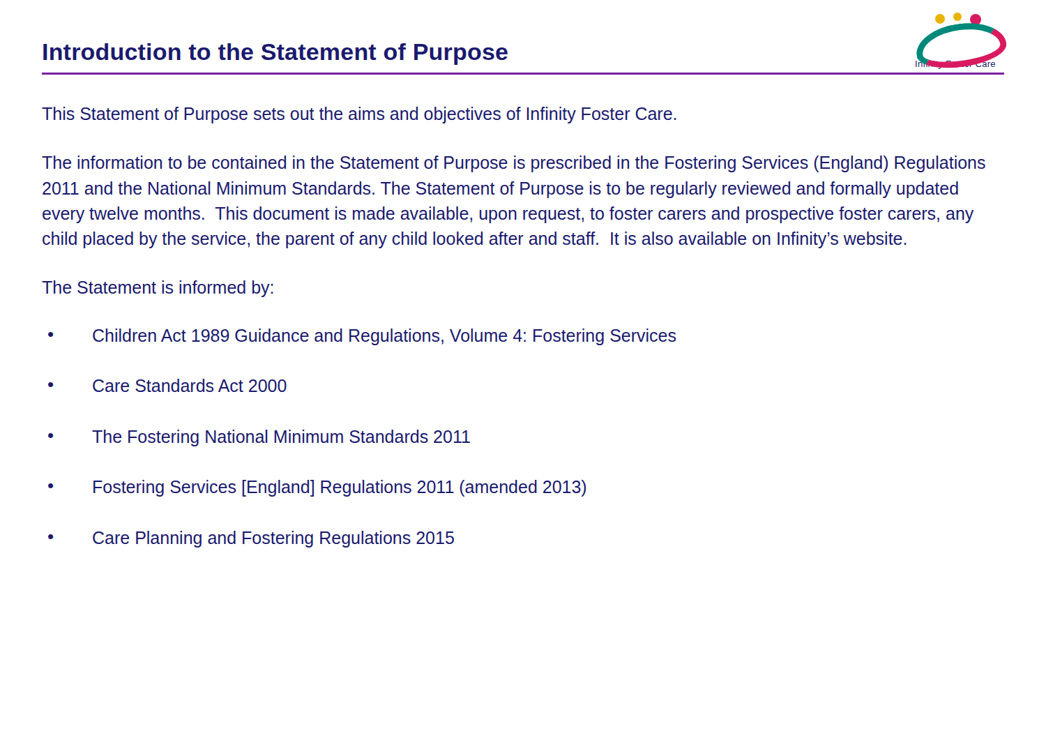Infinity Foster Care
Introduction to the Statement of Purpose
This Statement of Purpose sets out the aims and objectives of Infinity Foster Care.
The information to be contained in the Statement of Purpose is prescribed in the Fostering Services (England) Regulations 2011 and the National Minimum Standards. The Statement of Purpose is to be regularly reviewed and formally updated every twelve months. This document is made available, upon request, to foster carers and prospective foster carers, any child placed by the service, the parent of any child looked after and staff. It is also available on Infinity’s website.
The Statement is informed by:
Children Act 1989 Guidance and Regulations, Volume 4: Fostering Services
Care Standards Act 2000
The Fostering National Minimum Standards 2011
Fostering Services [England] Regulations 2011 (amended 2013)
Care Planning and Fostering Regulations 2015